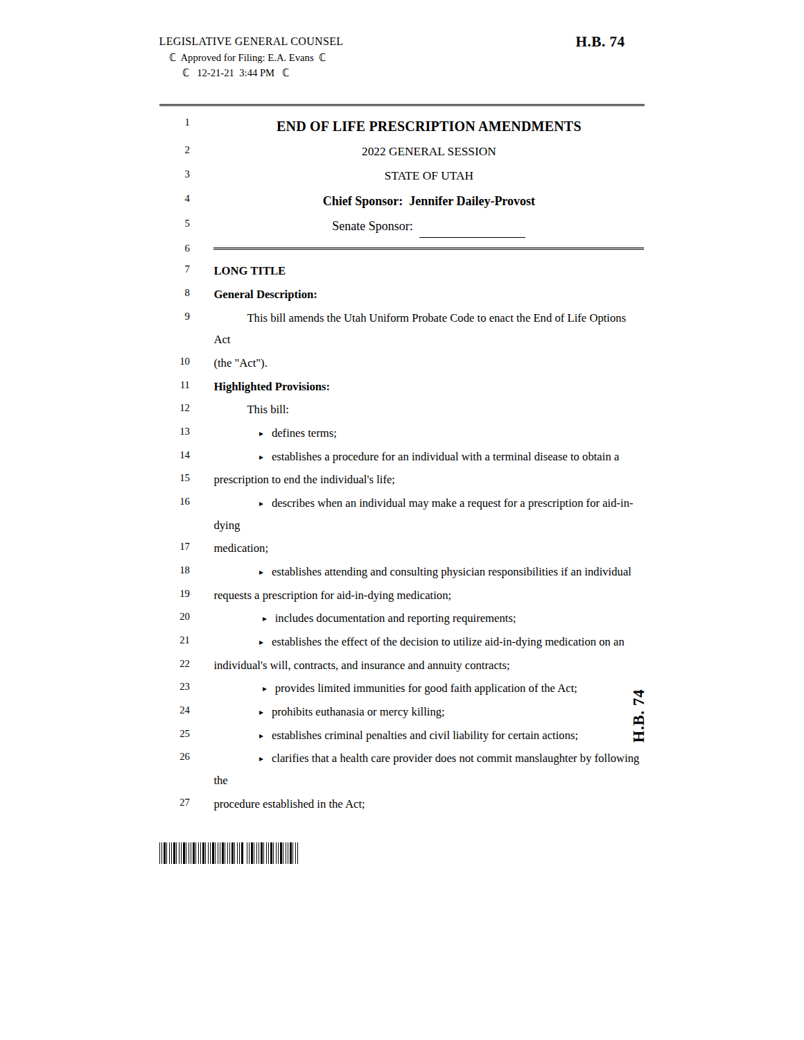LEGISLATIVE GENERAL COUNSEL
ℂ Approved for Filing: E.A. Evans ℂ
ℂ 12-21-21 3:44 PM ℂ
H.B. 74
| 1 | END OF LIFE PRESCRIPTION AMENDMENTS |
| 2 | 2022 GENERAL SESSION |
| 3 | STATE OF UTAH |
| 4 | Chief Sponsor: Jennifer Dailey-Provost |
| 5 | Senate Sponsor: |
| 6 | |
| 7 | LONG TITLE |
| 8 | General Description: |
| 9 | This bill amends the Utah Uniform Probate Code to enact the End of Life Options Act |
| 10 | (the "Act"). |
| 11 | Highlighted Provisions: |
| 12 | This bill: |
| 13 | ▸ defines terms; |
| 14 | ▸ establishes a procedure for an individual with a terminal disease to obtain a |
| 15 | prescription to end the individual's life; |
| 16 | ▸ describes when an individual may make a request for a prescription for aid-in-dying |
| 17 | medication; |
| 18 | ▸ establishes attending and consulting physician responsibilities if an individual |
| 19 | requests a prescription for aid-in-dying medication; |
| 20 | ▸ includes documentation and reporting requirements; |
| 21 | ▸ establishes the effect of the decision to utilize aid-in-dying medication on an |
| 22 | individual's will, contracts, and insurance and annuity contracts; |
| 23 | ▸ provides limited immunities for good faith application of the Act; |
| 24 | ▸ prohibits euthanasia or mercy killing; |
| 25 | ▸ establishes criminal penalties and civil liability for certain actions; |
| 26 | ▸ clarifies that a health care provider does not commit manslaughter by following the |
| 27 | procedure established in the Act; |
H.B. 74